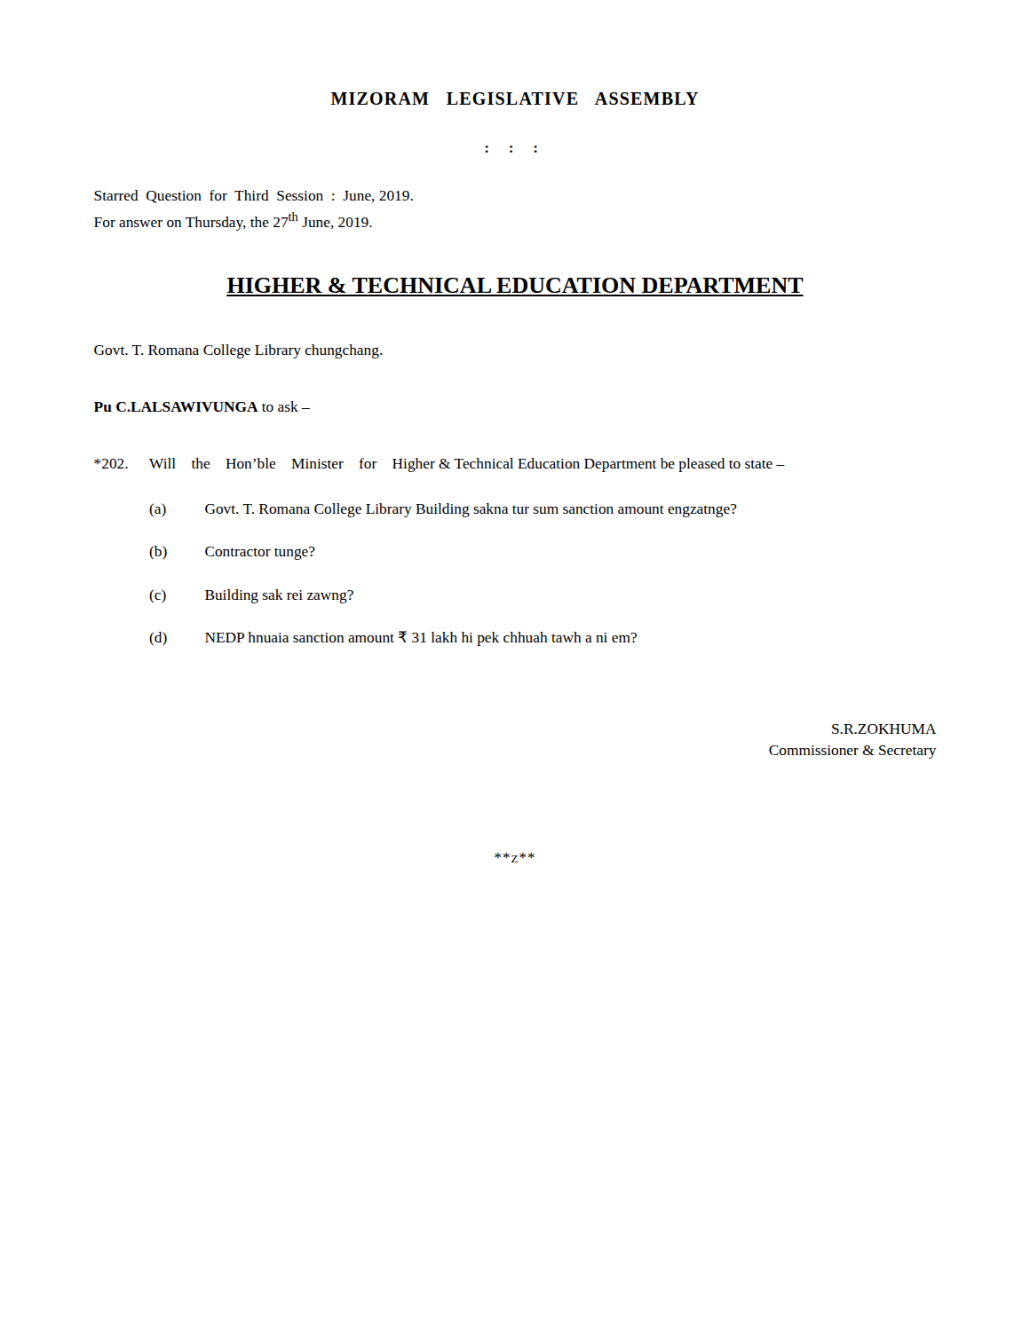MIZORAM LEGISLATIVE ASSEMBLY
: : :
Starred Question for Third Session : June, 2019.
For answer on Thursday, the 27th June, 2019.
HIGHER & TECHNICAL EDUCATION DEPARTMENT
Govt. T. Romana College Library chungchang.
Pu C.LALSAWIVUNGA to ask –
*202.
Will the Hon’ble Minister for Higher & Technical Education Department be pleased to state –
(a) Govt. T. Romana College Library Building sakna tur sum sanction amount engzatnge?
(b) Contractor tunge?
(c) Building sak rei zawng?
(d) NEDP hnuaia sanction amount ₹ 31 lakh hi pek chhuah tawh a ni em?
S.R.ZOKHUMA
Commissioner & Secretary
**Z**